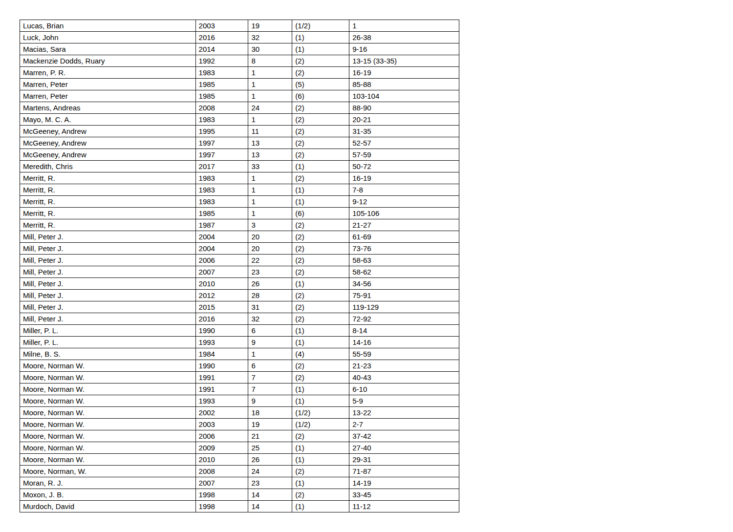| Lucas, Brian | 2003 | 19 | (1/2) | 1 |
| Luck, John | 2016 | 32 | (1) | 26-38 |
| Macias, Sara | 2014 | 30 | (1) | 9-16 |
| Mackenzie Dodds, Ruary | 1992 | 8 | (2) | 13-15 (33-35) |
| Marren, P. R. | 1983 | 1 | (2) | 16-19 |
| Marren, Peter | 1985 | 1 | (5) | 85-88 |
| Marren, Peter | 1985 | 1 | (6) | 103-104 |
| Martens, Andreas | 2008 | 24 | (2) | 88-90 |
| Mayo, M. C. A. | 1983 | 1 | (2) | 20-21 |
| McGeeney, Andrew | 1995 | 11 | (2) | 31-35 |
| McGeeney, Andrew | 1997 | 13 | (2) | 52-57 |
| McGeeney, Andrew | 1997 | 13 | (2) | 57-59 |
| Meredith, Chris | 2017 | 33 | (1) | 50-72 |
| Merritt, R. | 1983 | 1 | (2) | 16-19 |
| Merritt, R. | 1983 | 1 | (1) | 7-8 |
| Merritt, R. | 1983 | 1 | (1) | 9-12 |
| Merritt, R. | 1985 | 1 | (6) | 105-106 |
| Merritt, R. | 1987 | 3 | (2) | 21-27 |
| Mill, Peter J. | 2004 | 20 | (2) | 61-69 |
| Mill, Peter J. | 2004 | 20 | (2) | 73-76 |
| Mill, Peter J. | 2006 | 22 | (2) | 58-63 |
| Mill, Peter J. | 2007 | 23 | (2) | 58-62 |
| Mill, Peter J. | 2010 | 26 | (1) | 34-56 |
| Mill, Peter J. | 2012 | 28 | (2) | 75-91 |
| Mill, Peter J. | 2015 | 31 | (2) | 119-129 |
| Mill, Peter J. | 2016 | 32 | (2) | 72-92 |
| Miller, P. L. | 1990 | 6 | (1) | 8-14 |
| Miller, P. L. | 1993 | 9 | (1) | 14-16 |
| Milne, B. S. | 1984 | 1 | (4) | 55-59 |
| Moore, Norman W. | 1990 | 6 | (2) | 21-23 |
| Moore, Norman W. | 1991 | 7 | (2) | 40-43 |
| Moore, Norman W. | 1991 | 7 | (1) | 6-10 |
| Moore, Norman W. | 1993 | 9 | (1) | 5-9 |
| Moore, Norman W. | 2002 | 18 | (1/2) | 13-22 |
| Moore, Norman W. | 2003 | 19 | (1/2) | 2-7 |
| Moore, Norman W. | 2006 | 21 | (2) | 37-42 |
| Moore, Norman W. | 2009 | 25 | (1) | 27-40 |
| Moore, Norman W. | 2010 | 26 | (1) | 29-31 |
| Moore, Norman, W. | 2008 | 24 | (2) | 71-87 |
| Moran, R. J. | 2007 | 23 | (1) | 14-19 |
| Moxon, J. B. | 1998 | 14 | (2) | 33-45 |
| Murdoch, David | 1998 | 14 | (1) | 11-12 |